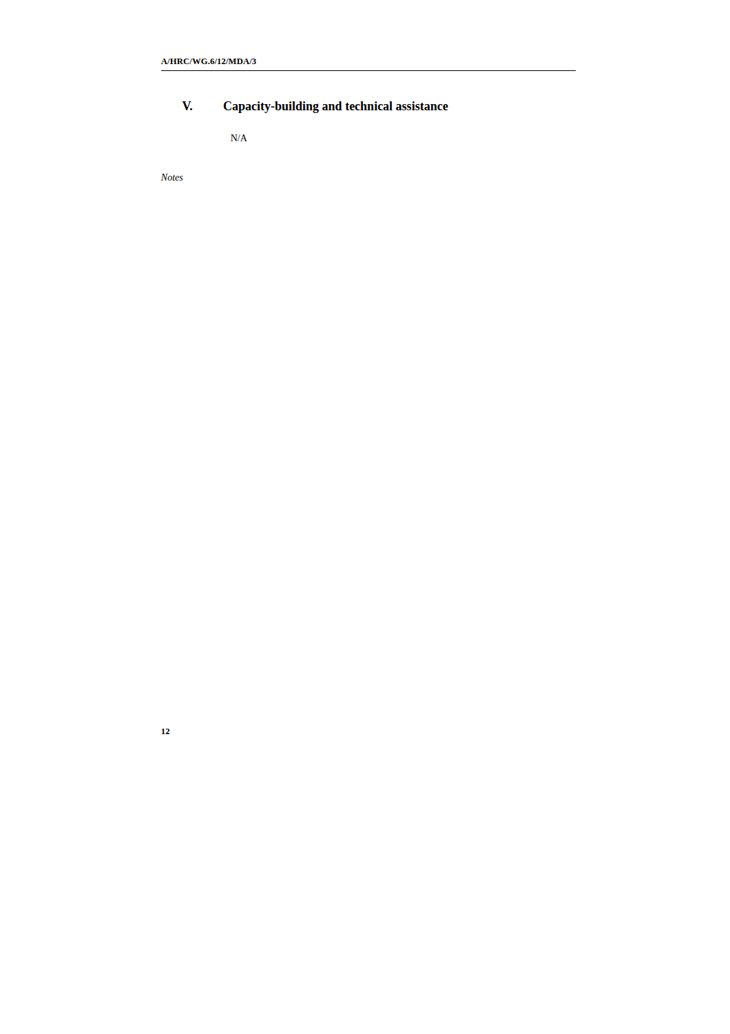A/HRC/WG.6/12/MDA/3
V.
Capacity-building and technical assistance
N/A
Notes
12